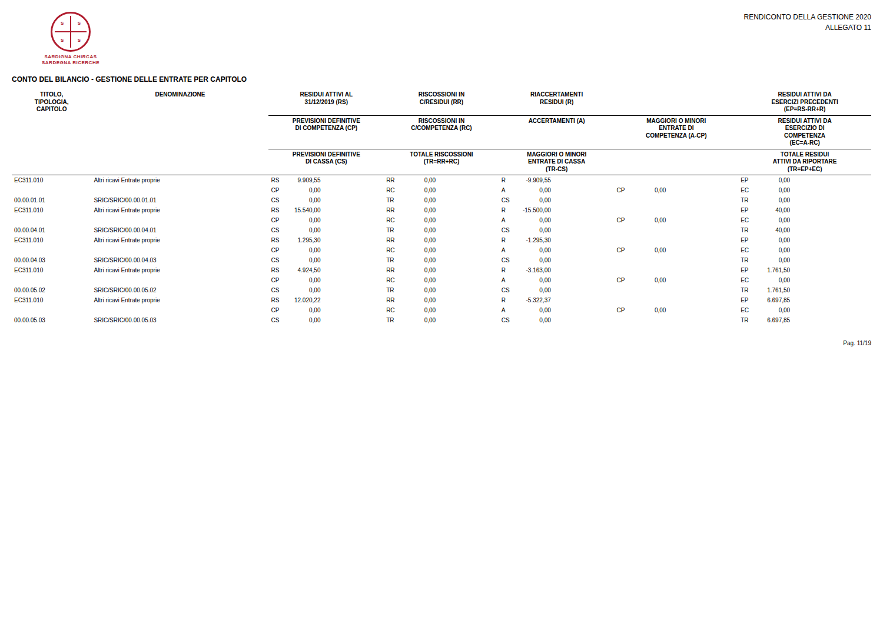S S S S
SARDIGNA CHIRCAS
SARDEGNA RICERCHE
RENDICONTO DELLA GESTIONE 2020
ALLEGATO 11
CONTO DEL BILANCIO - GESTIONE DELLE ENTRATE PER CAPITOLO
| TITOLO, TIPOLOGIA, CAPITOLO | DENOMINAZIONE | RESIDUI ATTIVI AL 31/12/2019 (RS) | RISCOSSIONI IN C/RESIDUI (RR) | RIACCERTAMENTI RESIDUI (R) | | RESIDUI ATTIVI DA ESERCIZI PRECEDENTI (EP=RS-RR+R) |
| --- | --- | --- | --- | --- | --- | --- |
| PREVISIONI DEFINITIVE DI COMPETENZA (CP) | RISCOSSIONI IN C/COMPETENZA (RC) | ACCERTAMENTI (A) | MAGGIORI O MINORI ENTRATE DI COMPETENZA (A-CP) | RESIDUI ATTIVI DA ESERCIZIO DI COMPETENZA (EC=A-RC) |
| PREVISIONI DEFINITIVE DI CASSA (CS) | TOTALE RISCOSSIONI (TR=RR+RC) | MAGGIORI O MINORI ENTRATE DI CASSA (TR-CS) | | TOTALE RESIDUI ATTIVI DA RIPORTARE (TR=EP+EC) |
| EC311.010 | Altri ricavi Entrate proprie | RS 9.909,55 | RR 0,00 | R -9.909,55 | | EP 0,00 |
| | | CP 0,00 | RC 0,00 | A 0,00 | CP 0,00 | EC 0,00 |
| 00.00.01.01 | SRIC/SRIC/00.00.01.01 | CS 0,00 | TR 0,00 | CS 0,00 | | TR 0,00 |
| EC311.010 | Altri ricavi Entrate proprie | RS 15.540,00 | RR 0,00 | R -15.500,00 | | EP 40,00 |
| | | CP 0,00 | RC 0,00 | A 0,00 | CP 0,00 | EC 0,00 |
| 00.00.04.01 | SRIC/SRIC/00.00.04.01 | CS 0,00 | TR 0,00 | CS 0,00 | | TR 40,00 |
| EC311.010 | Altri ricavi Entrate proprie | RS 1.295,30 | RR 0,00 | R -1.295,30 | | EP 0,00 |
| | | CP 0,00 | RC 0,00 | A 0,00 | CP 0,00 | EC 0,00 |
| 00.00.04.03 | SRIC/SRIC/00.00.04.03 | CS 0,00 | TR 0,00 | CS 0,00 | | TR 0,00 |
| EC311.010 | Altri ricavi Entrate proprie | RS 4.924,50 | RR 0,00 | R -3.163,00 | | EP 1.761,50 |
| | | CP 0,00 | RC 0,00 | A 0,00 | CP 0,00 | EC 0,00 |
| 00.00.05.02 | SRIC/SRIC/00.00.05.02 | CS 0,00 | TR 0,00 | CS 0,00 | | TR 1.761,50 |
| EC311.010 | Altri ricavi Entrate proprie | RS 12.020,22 | RR 0,00 | R -5.322,37 | | EP 6.697,85 |
| | | CP 0,00 | RC 0,00 | A 0,00 | CP 0,00 | EC 0,00 |
| 00.00.05.03 | SRIC/SRIC/00.00.05.03 | CS 0,00 | TR 0,00 | CS 0,00 | | TR 6.697,85 |
Pag. 11/19